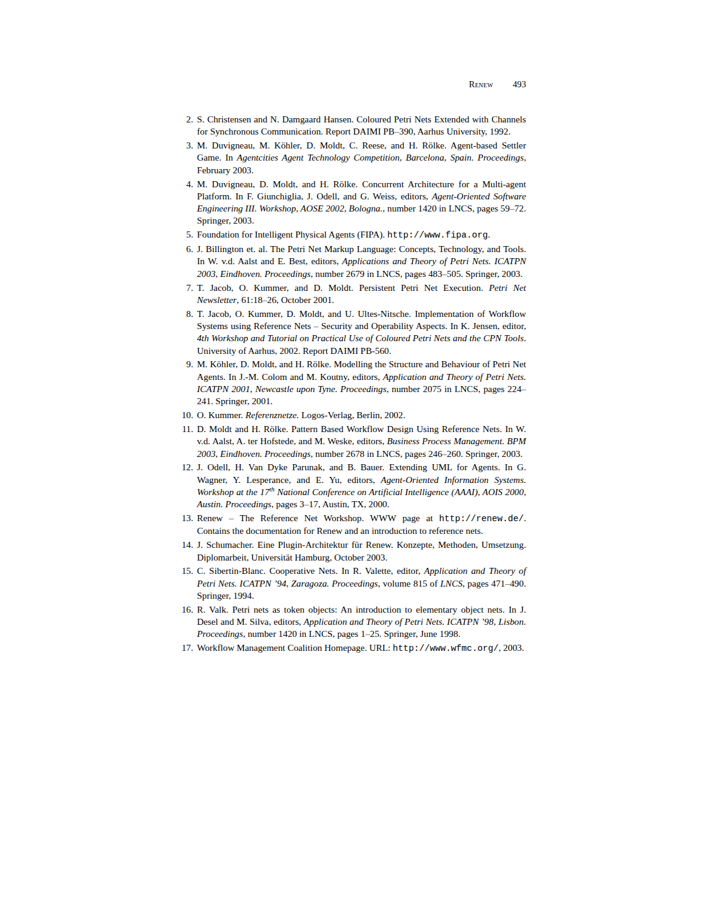Renew493
S. Christensen and N. Damgaard Hansen. Coloured Petri Nets Extended with Channels for Synchronous Communication. Report DAIMI PB–390, Aarhus University, 1992.
M. Duvigneau, M. Köhler, D. Moldt, C. Reese, and H. Rölke. Agent-based Settler Game. In Agentcities Agent Technology Competition, Barcelona, Spain. Proceedings, February 2003.
M. Duvigneau, D. Moldt, and H. Rölke. Concurrent Architecture for a Multi-agent Platform. In F. Giunchiglia, J. Odell, and G. Weiss, editors, Agent-Oriented Software Engineering III. Workshop, AOSE 2002, Bologna., number 1420 in LNCS, pages 59–72. Springer, 2003.
Foundation for Intelligent Physical Agents (FIPA). http://www.fipa.org.
J. Billington et. al. The Petri Net Markup Language: Concepts, Technology, and Tools. In W. v.d. Aalst and E. Best, editors, Applications and Theory of Petri Nets. ICATPN 2003, Eindhoven. Proceedings, number 2679 in LNCS, pages 483–505. Springer, 2003.
T. Jacob, O. Kummer, and D. Moldt. Persistent Petri Net Execution. Petri Net Newsletter, 61:18–26, October 2001.
T. Jacob, O. Kummer, D. Moldt, and U. Ultes-Nitsche. Implementation of Workflow Systems using Reference Nets – Security and Operability Aspects. In K. Jensen, editor, 4th Workshop and Tutorial on Practical Use of Coloured Petri Nets and the CPN Tools. University of Aarhus, 2002. Report DAIMI PB-560.
M. Köhler, D. Moldt, and H. Rölke. Modelling the Structure and Behaviour of Petri Net Agents. In J.-M. Colom and M. Koutny, editors, Application and Theory of Petri Nets. ICATPN 2001, Newcastle upon Tyne. Proceedings, number 2075 in LNCS, pages 224–241. Springer, 2001.
O. Kummer. Referenznetze. Logos-Verlag, Berlin, 2002.
D. Moldt and H. Rölke. Pattern Based Workflow Design Using Reference Nets. In W. v.d. Aalst, A. ter Hofstede, and M. Weske, editors, Business Process Management. BPM 2003, Eindhoven. Proceedings, number 2678 in LNCS, pages 246–260. Springer, 2003.
J. Odell, H. Van Dyke Parunak, and B. Bauer. Extending UML for Agents. In G. Wagner, Y. Lesperance, and E. Yu, editors, Agent-Oriented Information Systems. Workshop at the 17th National Conference on Artificial Intelligence (AAAI), AOIS 2000, Austin. Proceedings, pages 3–17, Austin, TX, 2000.
Renew – The Reference Net Workshop. WWW page at http://renew.de/. Contains the documentation for Renew and an introduction to reference nets.
J. Schumacher. Eine Plugin-Architektur für Renew. Konzepte, Methoden, Umsetzung. Diplomarbeit, Universität Hamburg, October 2003.
C. Sibertin-Blanc. Cooperative Nets. In R. Valette, editor, Application and Theory of Petri Nets. ICATPN ’94, Zaragoza. Proceedings, volume 815 of LNCS, pages 471–490. Springer, 1994.
R. Valk. Petri nets as token objects: An introduction to elementary object nets. In J. Desel and M. Silva, editors, Application and Theory of Petri Nets. ICATPN ’98, Lisbon. Proceedings, number 1420 in LNCS, pages 1–25. Springer, June 1998.
Workflow Management Coalition Homepage. URL: http://www.wfmc.org/, 2003.